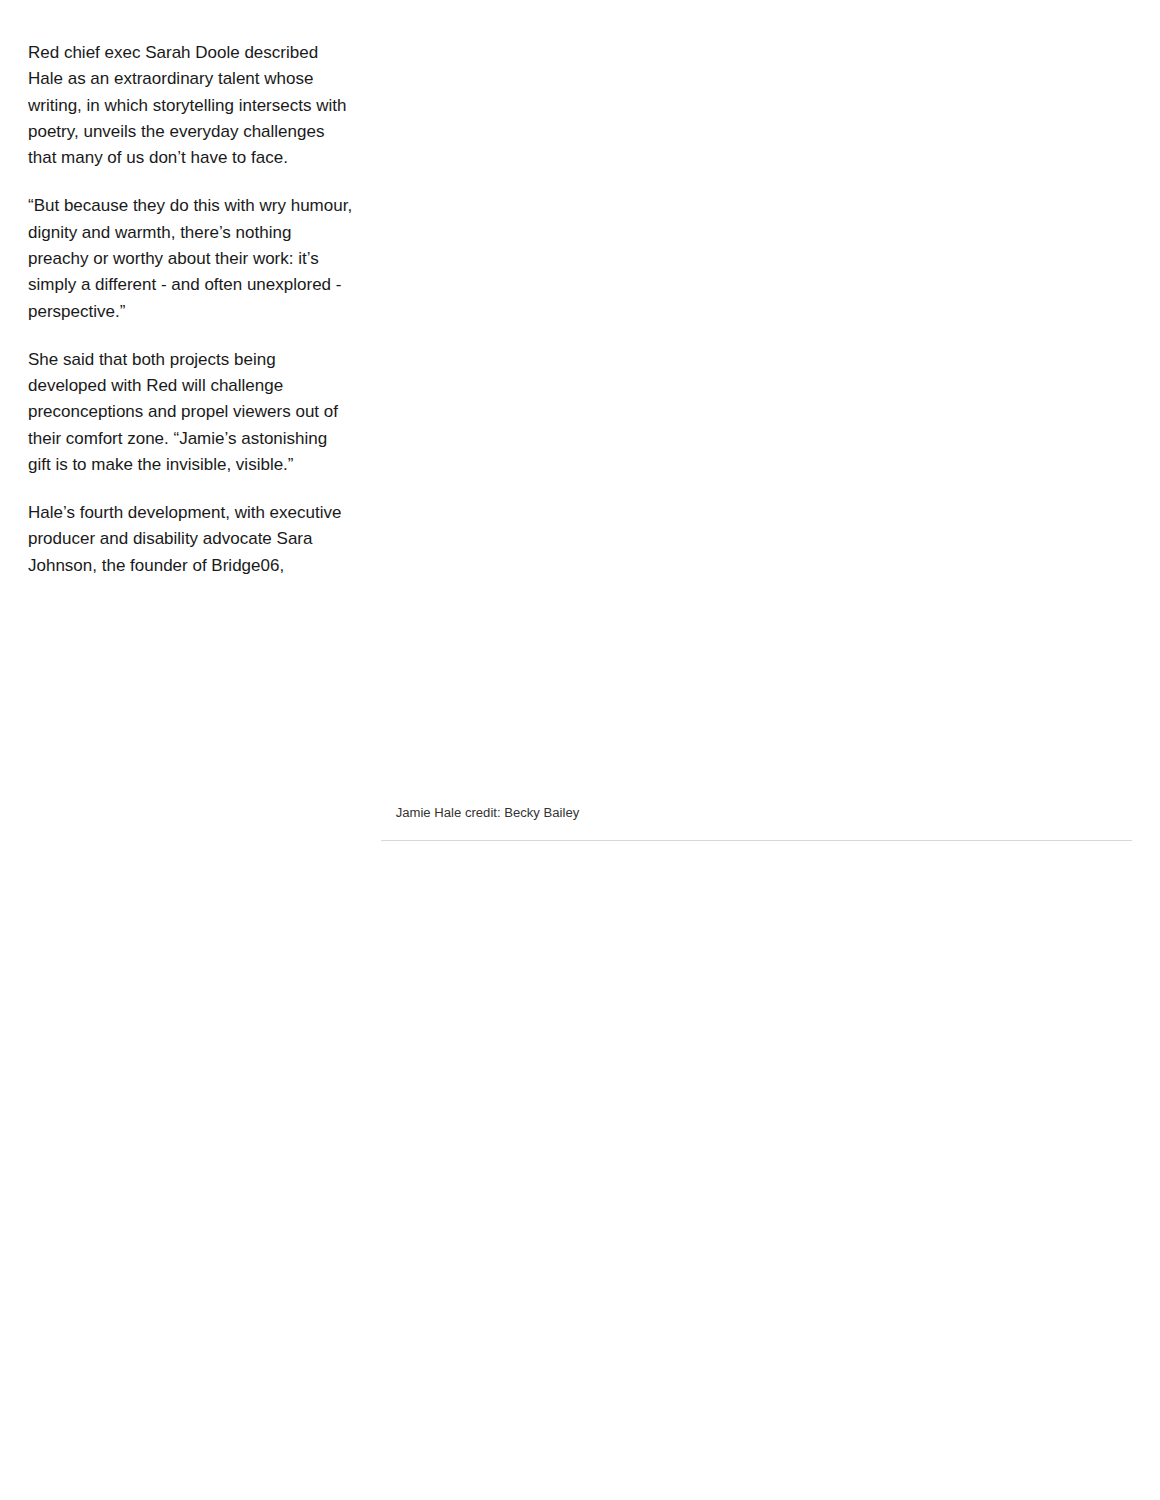Jamie Hale credit: Becky Bailey
Red chief exec Sarah Doole described Hale as an extraordinary talent whose writing, in which storytelling intersects with poetry, unveils the everyday challenges that many of us don’t have to face.
“But because they do this with wry humour, dignity and warmth, there’s nothing preachy or worthy about their work: it’s simply a different - and often unexplored - perspective.”
She said that both projects being developed with Red will challenge preconceptions and propel viewers out of their comfort zone. “Jamie’s astonishing gift is to make the invisible, visible.”
Hale’s fourth development, with executive producer and disability advocate Sara Johnson, the founder of Bridge06,